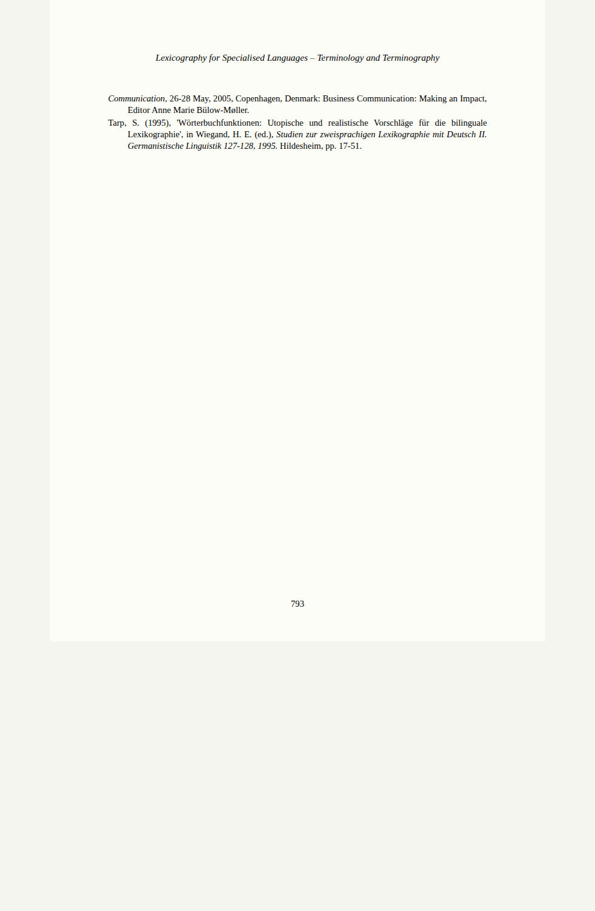Lexicography for Specialised Languages – Terminology and Terminography
Communication, 26-28 May, 2005, Copenhagen, Denmark: Business Communication: Making an Impact, Editor Anne Marie Bülow-Møller.
Tarp, S. (1995), 'Wörterbuchfunktionen: Utopische und realistische Vorschläge für die bilinguale Lexikographie', in Wiegand, H. E. (ed.), Studien zur zweisprachigen Lexikographie mit Deutsch II. Germanistische Linguistik 127-128, 1995. Hildesheim, pp. 17-51.
793